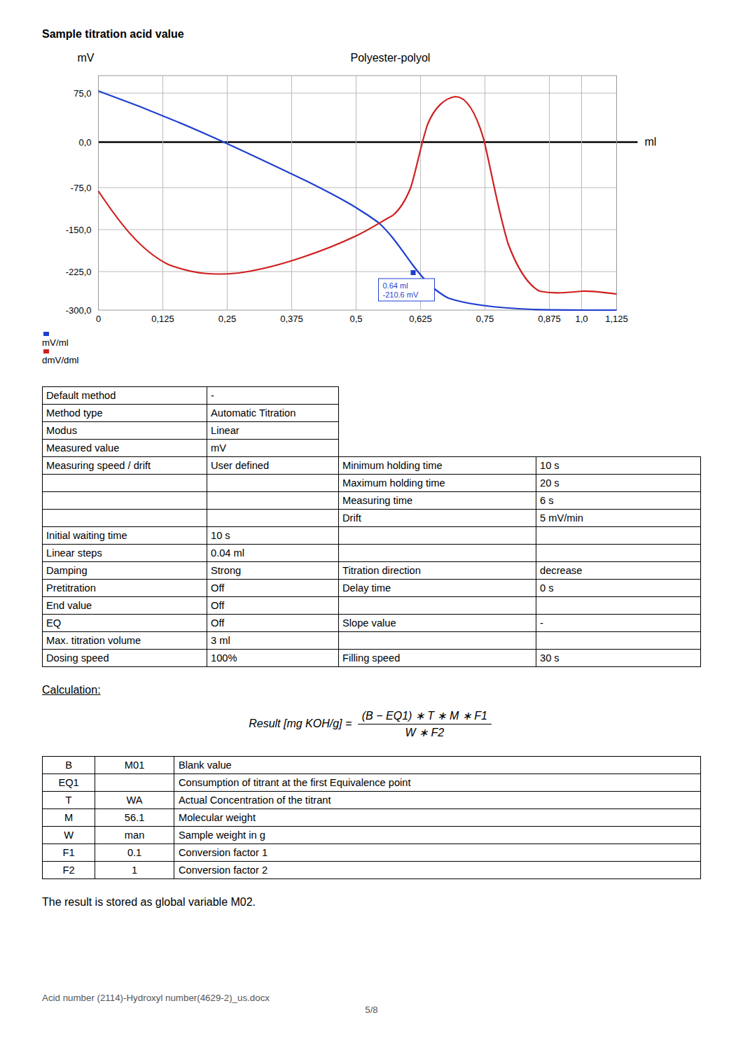Sample titration acid value
mV Polyester-polyol ml 75,0 0,0 -75,0 -150,0 -225,0 -300,0 0 0,125 0,25 0,375 0,5 0,625 0,75 0,875 1,0 1,125 0.64 ml -210.6 mV
mV/ml dmV/dml
| Default method | - | | |
| Method type | Automatic Titration | | |
| Modus | Linear | | |
| Measured value | mV | | |
| Measuring speed / drift | User defined | Minimum holding time | 10 s |
| | | Maximum holding time | 20 s |
| | | Measuring time | 6 s |
| | | Drift | 5 mV/min |
| Initial waiting time | 10 s | | |
| Linear steps | 0.04 ml | | |
| Damping | Strong | Titration direction | decrease |
| Pretitration | Off | Delay time | 0 s |
| End value | Off | | |
| EQ | Off | Slope value | - |
| Max. titration volume | 3 ml | | |
| Dosing speed | 100% | Filling speed | 30 s |
Calculation:
Result [mg KOH/g] = (B − EQ1) ∗ T ∗ M ∗ F1 W ∗ F2
| B | M01 | Blank value |
| EQ1 | | Consumption of titrant at the first Equivalence point |
| T | WA | Actual Concentration of the titrant |
| M | 56.1 | Molecular weight |
| W | man | Sample weight in g |
| F1 | 0.1 | Conversion factor 1 |
| F2 | 1 | Conversion factor 2 |
The result is stored as global variable M02.
Acid number (2114)-Hydroxyl number(4629-2)_us.docx
5/8